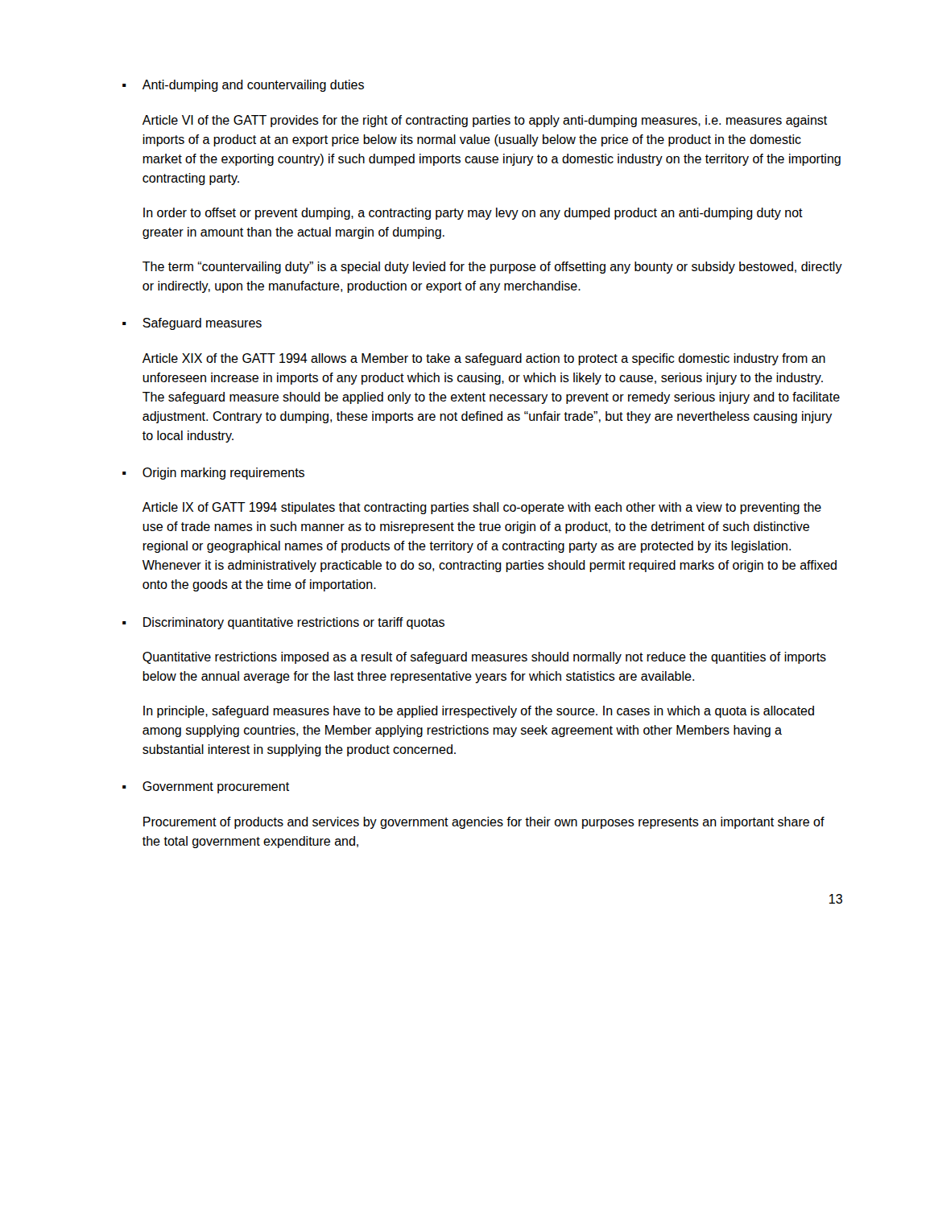▪Anti-dumping and countervailing duties
Article VI of the GATT provides for the right of contracting parties to apply anti-dumping measures, i.e. measures against imports of a product at an export price below its normal value (usually below the price of the product in the domestic market of the exporting country) if such dumped imports cause injury to a domestic industry on the territory of the importing contracting party.
In order to offset or prevent dumping, a contracting party may levy on any dumped product an anti-dumping duty not greater in amount than the actual margin of dumping.
The term “countervailing duty” is a special duty levied for the purpose of offsetting any bounty or subsidy bestowed, directly or indirectly, upon the manufacture, production or export of any merchandise.
▪Safeguard measures
Article XIX of the GATT 1994 allows a Member to take a safeguard action to protect a specific domestic industry from an unforeseen increase in imports of any product which is causing, or which is likely to cause, serious injury to the industry. The safeguard measure should be applied only to the extent necessary to prevent or remedy serious injury and to facilitate adjustment. Contrary to dumping, these imports are not defined as “unfair trade”, but they are nevertheless causing injury to local industry.
▪Origin marking requirements
Article IX of GATT 1994 stipulates that contracting parties shall co-operate with each other with a view to preventing the use of trade names in such manner as to misrepresent the true origin of a product, to the detriment of such distinctive regional or geographical names of products of the territory of a contracting party as are protected by its legislation. Whenever it is administratively practicable to do so, contracting parties should permit required marks of origin to be affixed onto the goods at the time of importation.
▪Discriminatory quantitative restrictions or tariff quotas
Quantitative restrictions imposed as a result of safeguard measures should normally not reduce the quantities of imports below the annual average for the last three representative years for which statistics are available.
In principle, safeguard measures have to be applied irrespectively of the source. In cases in which a quota is allocated among supplying countries, the Member applying restrictions may seek agreement with other Members having a substantial interest in supplying the product concerned.
▪Government procurement
Procurement of products and services by government agencies for their own purposes represents an important share of the total government expenditure and,
13